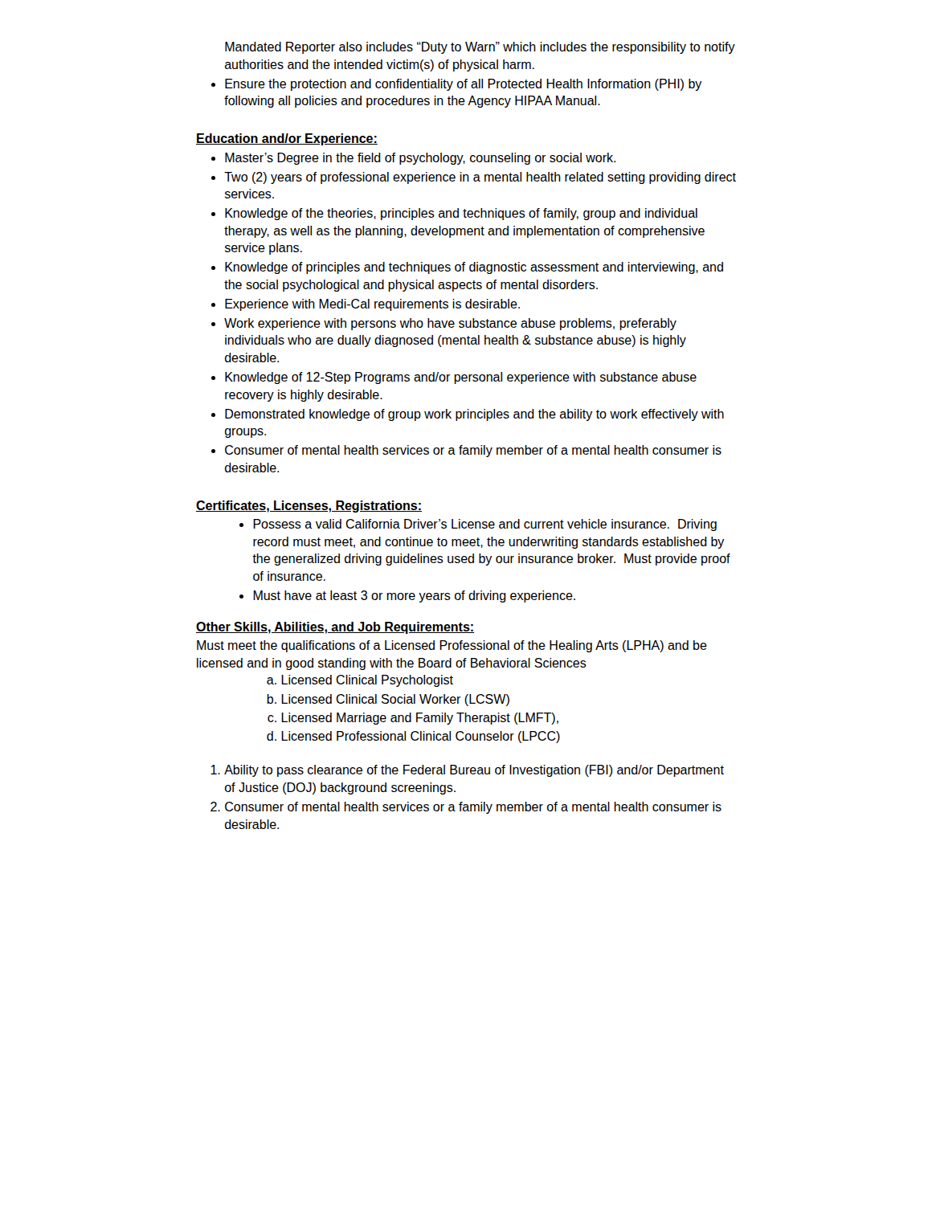Mandated Reporter also includes “Duty to Warn” which includes the responsibility to notify authorities and the intended victim(s) of physical harm.
Ensure the protection and confidentiality of all Protected Health Information (PHI) by following all policies and procedures in the Agency HIPAA Manual.
Education and/or Experience:
Master’s Degree in the field of psychology, counseling or social work.
Two (2) years of professional experience in a mental health related setting providing direct services.
Knowledge of the theories, principles and techniques of family, group and individual therapy, as well as the planning, development and implementation of comprehensive service plans.
Knowledge of principles and techniques of diagnostic assessment and interviewing, and the social psychological and physical aspects of mental disorders.
Experience with Medi-Cal requirements is desirable.
Work experience with persons who have substance abuse problems, preferably individuals who are dually diagnosed (mental health & substance abuse) is highly desirable.
Knowledge of 12-Step Programs and/or personal experience with substance abuse recovery is highly desirable.
Demonstrated knowledge of group work principles and the ability to work effectively with groups.
Consumer of mental health services or a family member of a mental health consumer is desirable.
Certificates, Licenses, Registrations:
Possess a valid California Driver’s License and current vehicle insurance. Driving record must meet, and continue to meet, the underwriting standards established by the generalized driving guidelines used by our insurance broker. Must provide proof of insurance.
Must have at least 3 or more years of driving experience.
Other Skills, Abilities, and Job Requirements:
Must meet the qualifications of a Licensed Professional of the Healing Arts (LPHA) and be licensed and in good standing with the Board of Behavioral Sciences
Licensed Clinical Psychologist
Licensed Clinical Social Worker (LCSW)
Licensed Marriage and Family Therapist (LMFT),
Licensed Professional Clinical Counselor (LPCC)
Ability to pass clearance of the Federal Bureau of Investigation (FBI) and/or Department of Justice (DOJ) background screenings.
Consumer of mental health services or a family member of a mental health consumer is desirable.